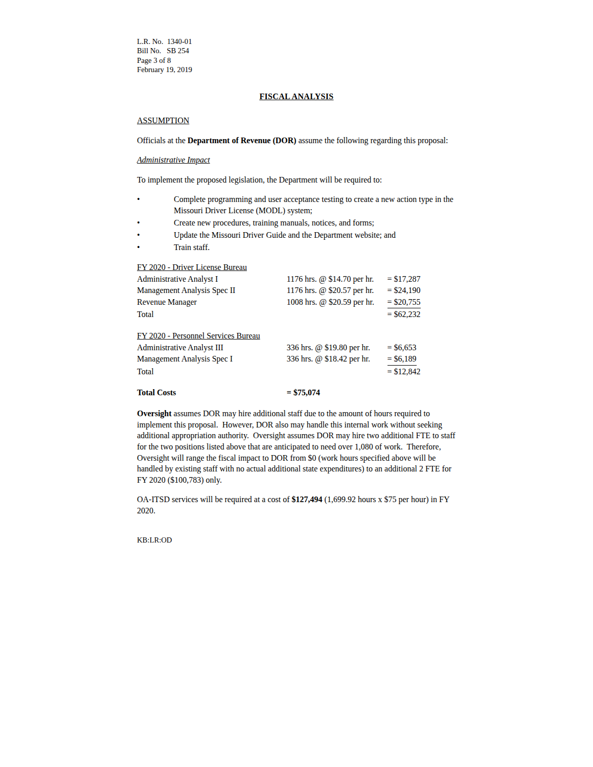L.R. No. 1340-01
Bill No. SB 254
Page 3 of 8
February 19, 2019
FISCAL ANALYSIS
ASSUMPTION
Officials at the Department of Revenue (DOR) assume the following regarding this proposal:
Administrative Impact
To implement the proposed legislation, the Department will be required to:
Complete programming and user acceptance testing to create a new action type in the Missouri Driver License (MODL) system;
Create new procedures, training manuals, notices, and forms;
Update the Missouri Driver Guide and the Department website; and
Train staff.
FY 2020 - Driver License Bureau
| Administrative Analyst I | 1176 hrs. @ $14.70 per hr. | = $17,287 |
| Management Analysis Spec II | 1176 hrs. @ $20.57 per hr. | = $24,190 |
| Revenue Manager | 1008 hrs. @ $20.59 per hr. | = $20,755 |
| Total | | = $62,232 |
FY 2020 - Personnel Services Bureau
| Administrative Analyst III | 336 hrs. @ $19.80 per hr. | = $6,653 |
| Management Analysis Spec I | 336 hrs. @ $18.42 per hr. | = $6,189 |
| Total | | = $12,842 |
Total Costs= $75,074
Oversight assumes DOR may hire additional staff due to the amount of hours required to implement this proposal. However, DOR also may handle this internal work without seeking additional appropriation authority. Oversight assumes DOR may hire two additional FTE to staff for the two positions listed above that are anticipated to need over 1,080 of work. Therefore, Oversight will range the fiscal impact to DOR from $0 (work hours specified above will be handled by existing staff with no actual additional state expenditures) to an additional 2 FTE for FY 2020 ($100,783) only.
OA-ITSD services will be required at a cost of $127,494 (1,699.92 hours x $75 per hour) in FY 2020.
KB:LR:OD